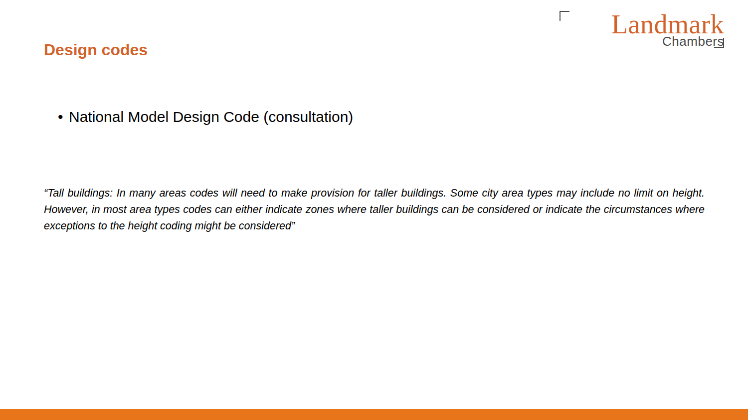Landmark
Chambers
Design codes
National Model Design Code (consultation)
“Tall buildings: In many areas codes will need to make provision for taller buildings. Some city area types may include no limit on height. However, in most area types codes can either indicate zones where taller buildings can be considered or indicate the circumstances where exceptions to the height coding might be considered”